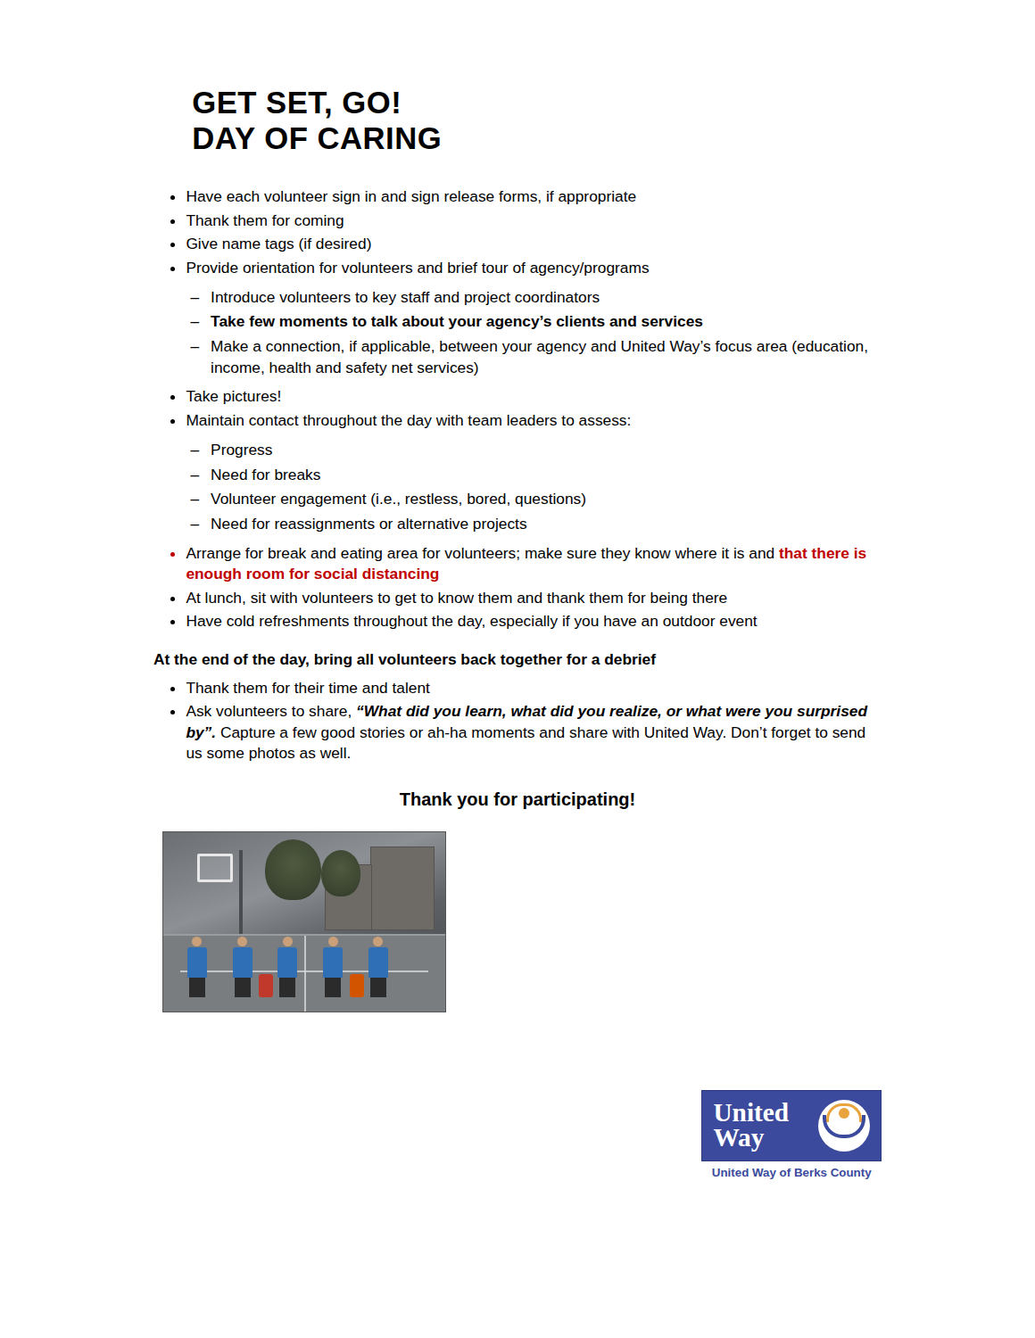GET SET, GO!
DAY OF CARING
Have each volunteer sign in and sign release forms, if appropriate
Thank them for coming
Give name tags (if desired)
Provide orientation for volunteers and brief tour of agency/programs
Introduce volunteers to key staff and project coordinators
Take few moments to talk about your agency’s clients and services
Make a connection, if applicable, between your agency and United Way’s focus area (education, income, health and safety net services)
Take pictures!
Maintain contact throughout the day with team leaders to assess:
Progress
Need for breaks
Volunteer engagement (i.e., restless, bored, questions)
Need for reassignments or alternative projects
Arrange for break and eating area for volunteers; make sure they know where it is and that there is enough room for social distancing
At lunch, sit with volunteers to get to know them and thank them for being there
Have cold refreshments throughout the day, especially if you have an outdoor event
At the end of the day, bring all volunteers back together for a debrief
Thank them for their time and talent
Ask volunteers to share, “What did you learn, what did you realize, or what were you surprised by”. Capture a few good stories or ah-ha moments and share with United Way. Don’t forget to send us some photos as well.
Thank you for participating!
United
Way
United Way of Berks County